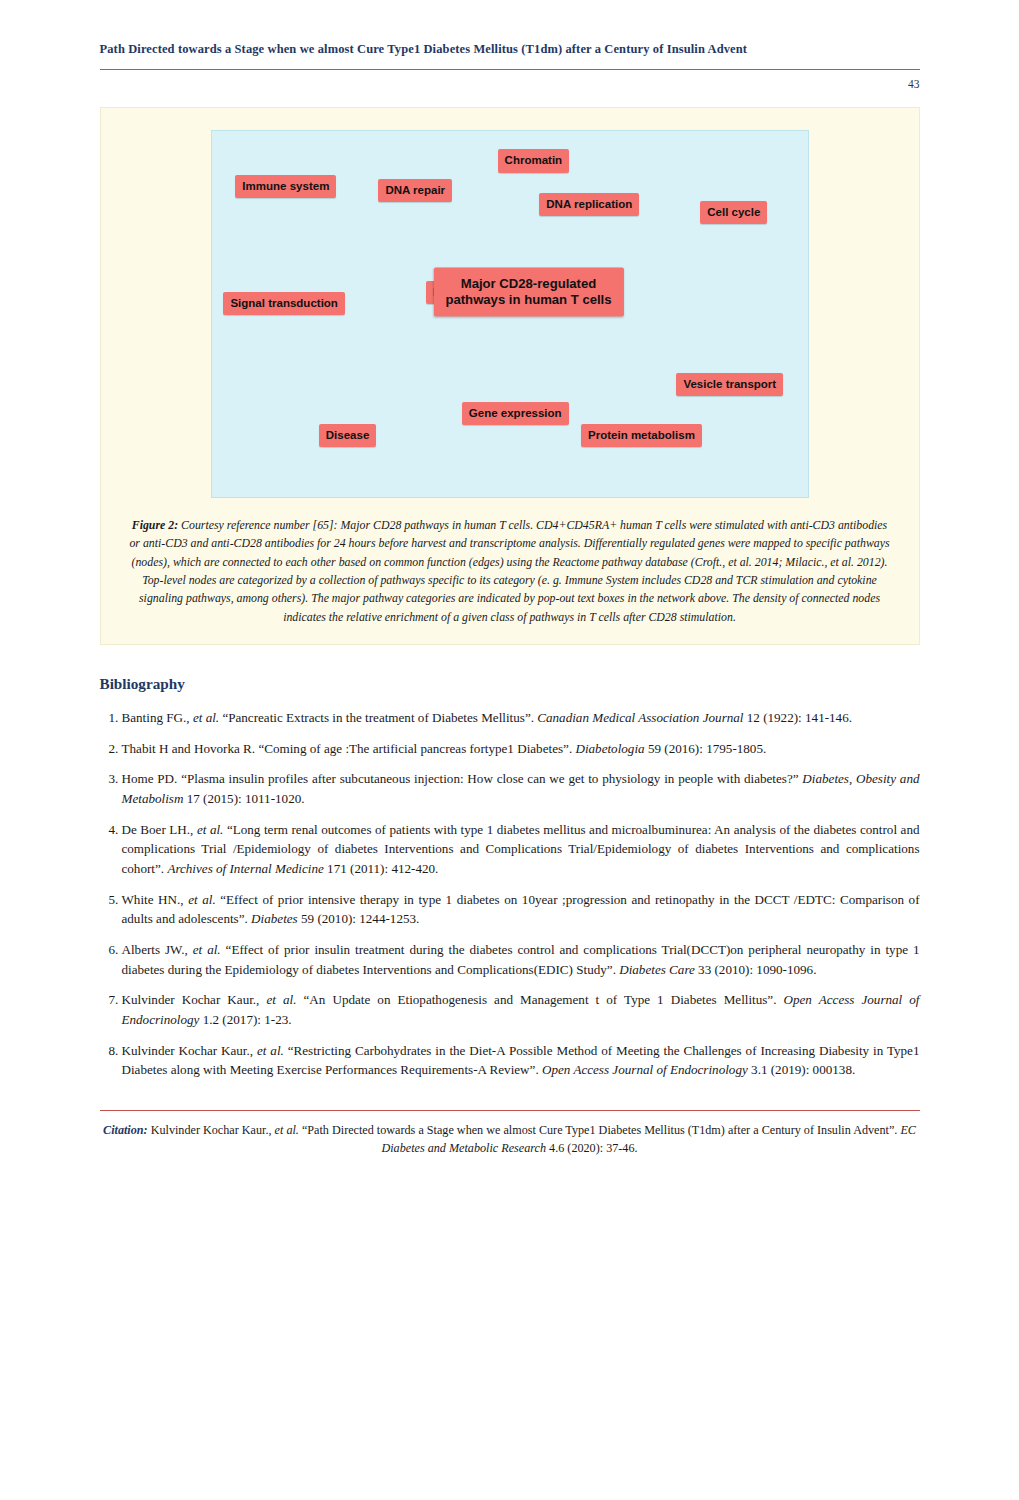Path Directed towards a Stage when we almost Cure Type1 Diabetes Mellitus (T1dm) after a Century of Insulin Advent
43
Immune system DNA repair Chromatin DNA replication Cell cycle Signal transduction Metabolism Major CD28-regulated
pathways in human T cells Vesicle transport Disease Gene expression Protein metabolism
Figure 2: Courtesy reference number [65]: Major CD28 pathways in human T cells. CD4+CD45RA+ human T cells were stimulated with anti-CD3 antibodies or anti-CD3 and anti-CD28 antibodies for 24 hours before harvest and transcriptome analysis. Differentially regulated genes were mapped to specific pathways (nodes), which are connected to each other based on common function (edges) using the Reactome pathway database (Croft., et al. 2014; Milacic., et al. 2012). Top-level nodes are categorized by a collection of pathways specific to its category (e. g. Immune System includes CD28 and TCR stimulation and cytokine signaling pathways, among others). The major pathway categories are indicated by pop-out text boxes in the network above. The density of connected nodes indicates the relative enrichment of a given class of pathways in T cells after CD28 stimulation.
Bibliography
Banting FG., et al. “Pancreatic Extracts in the treatment of Diabetes Mellitus”. Canadian Medical Association Journal 12 (1922): 141-146.
Thabit H and Hovorka R. “Coming of age :The artificial pancreas fortype1 Diabetes”. Diabetologia 59 (2016): 1795-1805.
Home PD. “Plasma insulin profiles after subcutaneous injection: How close can we get to physiology in people with diabetes?” Diabetes, Obesity and Metabolism 17 (2015): 1011-1020.
De Boer LH., et al. “Long term renal outcomes of patients with type 1 diabetes mellitus and microalbuminurea: An analysis of the diabetes control and complications Trial /Epidemiology of diabetes Interventions and Complications Trial/Epidemiology of diabetes Interventions and complications cohort”. Archives of Internal Medicine 171 (2011): 412-420.
White HN., et al. “Effect of prior intensive therapy in type 1 diabetes on 10year ;progression and retinopathy in the DCCT /EDTC: Comparison of adults and adolescents”. Diabetes 59 (2010): 1244-1253.
Alberts JW., et al. “Effect of prior insulin treatment during the diabetes control and complications Trial(DCCT)on peripheral neuropathy in type 1 diabetes during the Epidemiology of diabetes Interventions and Complications(EDIC) Study”. Diabetes Care 33 (2010): 1090-1096.
Kulvinder Kochar Kaur., et al. “An Update on Etiopathogenesis and Management t of Type 1 Diabetes Mellitus”. Open Access Journal of Endocrinology 1.2 (2017): 1-23.
Kulvinder Kochar Kaur., et al. “Restricting Carbohydrates in the Diet-A Possible Method of Meeting the Challenges of Increasing Diabesity in Type1 Diabetes along with Meeting Exercise Performances Requirements-A Review”. Open Access Journal of Endocrinology 3.1 (2019): 000138.
Citation: Kulvinder Kochar Kaur., et al. “Path Directed towards a Stage when we almost Cure Type1 Diabetes Mellitus (T1dm) after a Century of Insulin Advent”. EC Diabetes and Metabolic Research 4.6 (2020): 37-46.